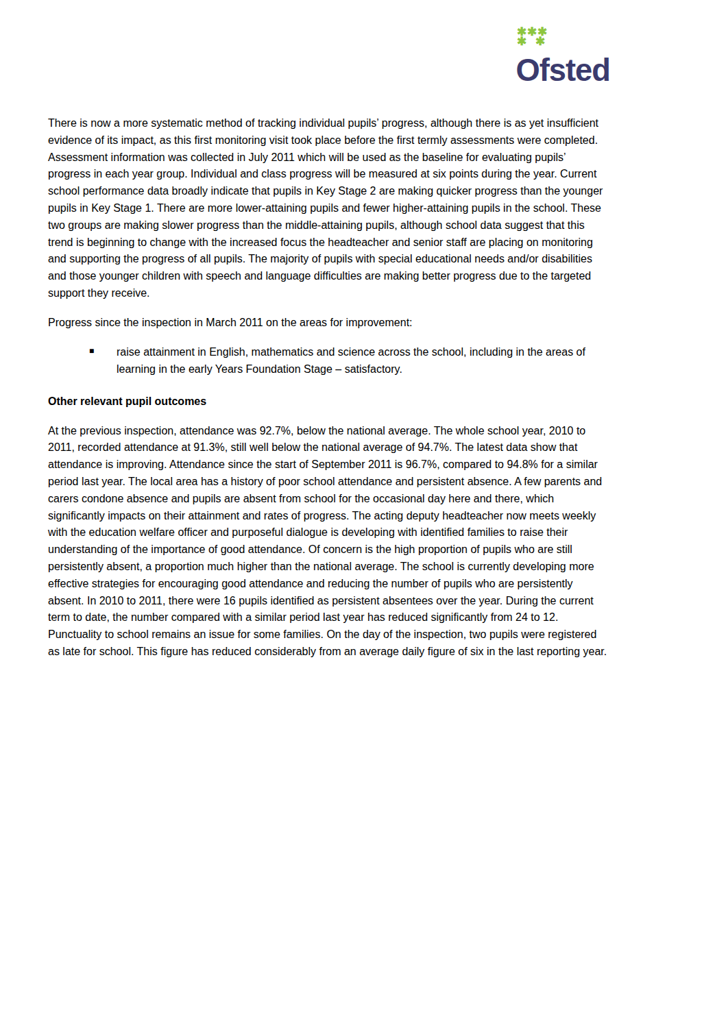✱✱✱
✱ ✱ Ofsted
There is now a more systematic method of tracking individual pupils’ progress, although there is as yet insufficient evidence of its impact, as this first monitoring visit took place before the first termly assessments were completed. Assessment information was collected in July 2011 which will be used as the baseline for evaluating pupils’ progress in each year group. Individual and class progress will be measured at six points during the year. Current school performance data broadly indicate that pupils in Key Stage 2 are making quicker progress than the younger pupils in Key Stage 1. There are more lower-attaining pupils and fewer higher-attaining pupils in the school. These two groups are making slower progress than the middle-attaining pupils, although school data suggest that this trend is beginning to change with the increased focus the headteacher and senior staff are placing on monitoring and supporting the progress of all pupils. The majority of pupils with special educational needs and/or disabilities and those younger children with speech and language difficulties are making better progress due to the targeted support they receive.
Progress since the inspection in March 2011 on the areas for improvement:
raise attainment in English, mathematics and science across the school, including in the areas of learning in the early Years Foundation Stage – satisfactory.
Other relevant pupil outcomes
At the previous inspection, attendance was 92.7%, below the national average. The whole school year, 2010 to 2011, recorded attendance at 91.3%, still well below the national average of 94.7%. The latest data show that attendance is improving. Attendance since the start of September 2011 is 96.7%, compared to 94.8% for a similar period last year. The local area has a history of poor school attendance and persistent absence. A few parents and carers condone absence and pupils are absent from school for the occasional day here and there, which significantly impacts on their attainment and rates of progress. The acting deputy headteacher now meets weekly with the education welfare officer and purposeful dialogue is developing with identified families to raise their understanding of the importance of good attendance. Of concern is the high proportion of pupils who are still persistently absent, a proportion much higher than the national average. The school is currently developing more effective strategies for encouraging good attendance and reducing the number of pupils who are persistently absent. In 2010 to 2011, there were 16 pupils identified as persistent absentees over the year. During the current term to date, the number compared with a similar period last year has reduced significantly from 24 to 12. Punctuality to school remains an issue for some families. On the day of the inspection, two pupils were registered as late for school. This figure has reduced considerably from an average daily figure of six in the last reporting year.